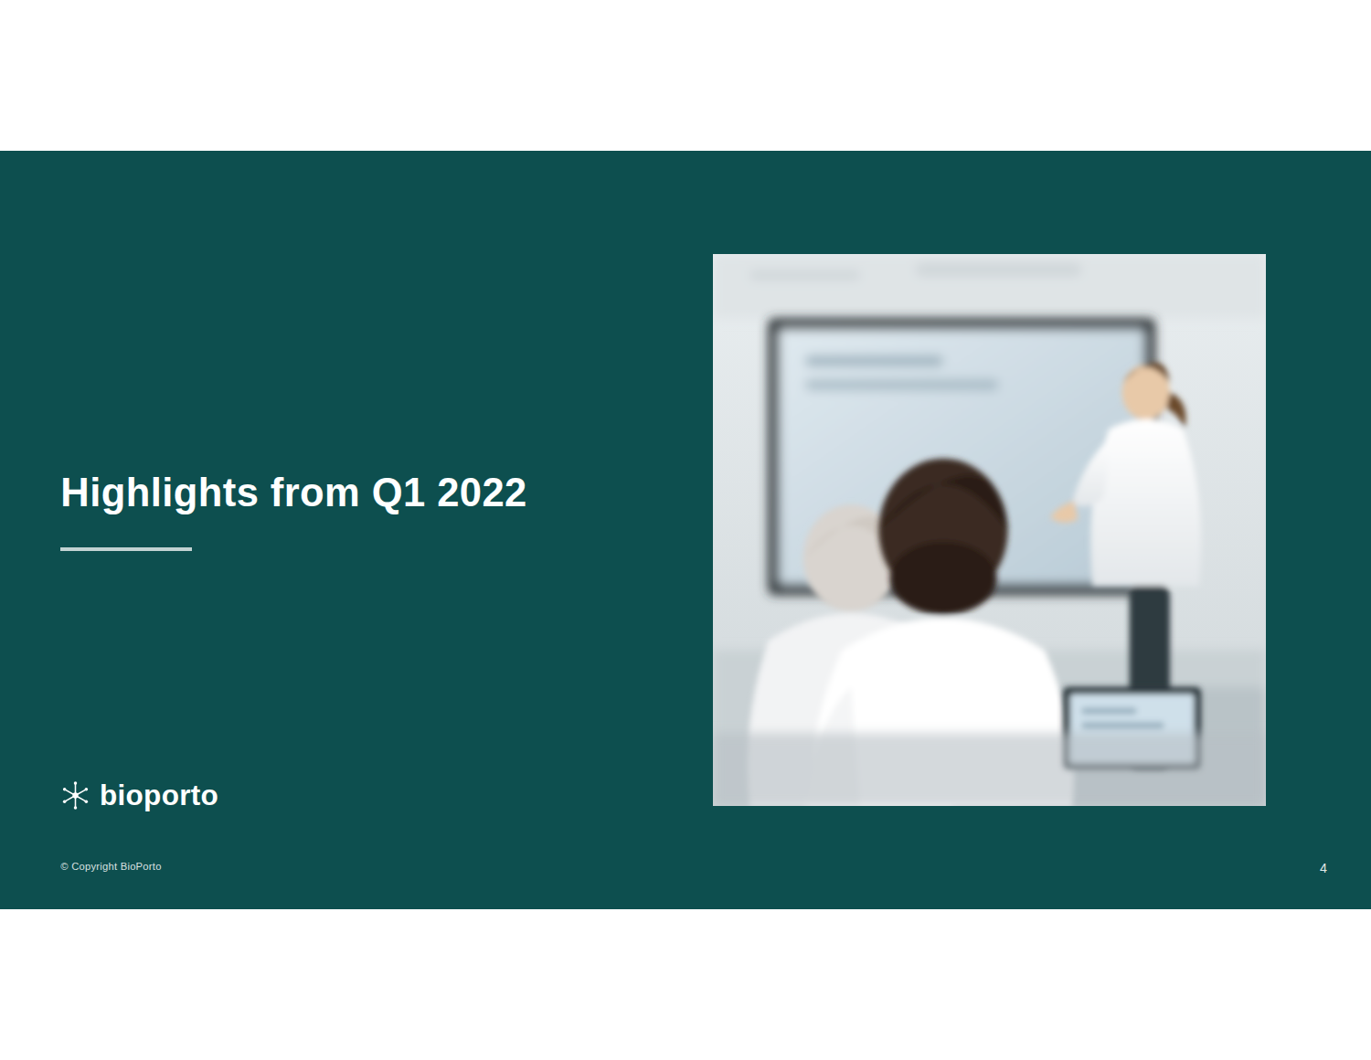Highlights from Q1 2022
bioporto
© Copyright BioPorto
4